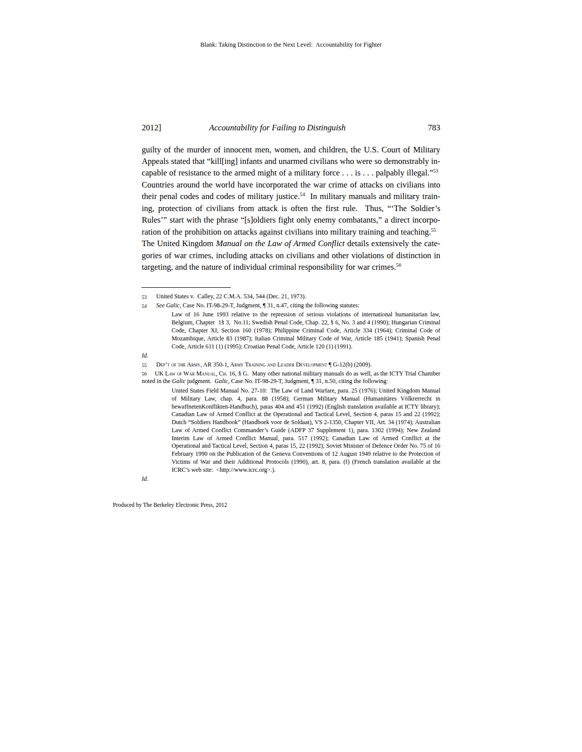Blank: Taking Distinction to the Next Level: Accountability for Fighter
2012] Accountability for Failing to Distinguish 783
guilty of the murder of innocent men, women, and children, the U.S. Court of Military Appeals stated that “kill[ing] infants and unarmed civilians who were so demonstrably incapable of resistance to the armed might of a military force . . . is . . . palpably illegal.”53 Countries around the world have incorporated the war crime of attacks on civilians into their penal codes and codes of military justice.54 In military manuals and military training, protection of civilians from attack is often the first rule. Thus, “‘The Soldier’s Rules’” start with the phrase “[s]oldiers fight only enemy combatants,” a direct incorporation of the prohibition on attacks against civilians into military training and teaching.55 The United Kingdom Manual on the Law of Armed Conflict details extensively the categories of war crimes, including attacks on civilians and other violations of distinction in targeting, and the nature of individual criminal responsibility for war crimes.56
53
United States v. Calley, 22 C.M.A. 534, 544 (Dec. 21, 1973).
54
See Galic, Case No. IT-98-29-T, Judgment, ¶ 31, n.47, citing the following statutes:
Law of 16 June 1993 relative to the repression of serious violations of international humanitarian law, Belgium, Chapter 1§ 3, No.11; Swedish Penal Code, Chap. 22, § 6, No. 3 and 4 (1990); Hungarian Criminal Code, Chapter XI, Section 160 (1978); Philippine Criminal Code, Article 334 (1964); Criminal Code of Mozambique, Article 83 (1987); Italian Criminal Military Code of War, Article 185 (1941); Spanish Penal Code, Article 611 (1) (1995); Croatian Penal Code, Article 120 (1) (1991).
Id.
55
Dep’t of the Army, AR 350-1, Army Training and Leader Development ¶ G-12(b) (2009).
56 UK Law of War Manual, Ch. 16, § G. Many other national military manuals do as well, as the ICTY Trial Chamber noted in the Galic judgment. Galic, Case No. IT-98-29-T, Judgment, ¶ 31, n.50, citing the following:
United States Field Manual No. 27-10: The Law of Land Warfare, para. 25 (1976); United Kingdom Manual of Military Law, chap. 4, para. 88 (1958); German Military Manual (Humanitäres Völkrerrecht in bewaffnetenKonflikten-Handbuch), paras 404 and 451 (1992) (English translation available at ICTY library); Canadian Law of Armed Conflict at the Operational and Tactical Level, Section 4, paras 15 and 22 (1992); Dutch “Soldiers Handbook” (Handboek voor de Soldaat), VS 2-1350, Chapter VII, Art. 34 (1974); Australian Law of Armed Conflict Commander’s Guide (ADFP 37 Supplement 1), para. 1302 (1994); New Zealand Interim Law of Armed Conflict Manual, para. 517 (1992); Canadian Law of Armed Conflict at the Operational and Tactical Level, Section 4, paras 15, 22 (1992); Soviet Minister of Defence Order No. 75 of 16 February 1990 on the Publication of the Geneva Conventions of 12 August 1949 relative to the Protection of Victims of War and their Additional Protocols (1990), art. 8, para. (f) (French translation available at the ICRC’s web site: <http://www.icrc.org>.).
Id.
Produced by The Berkeley Electronic Press, 2012